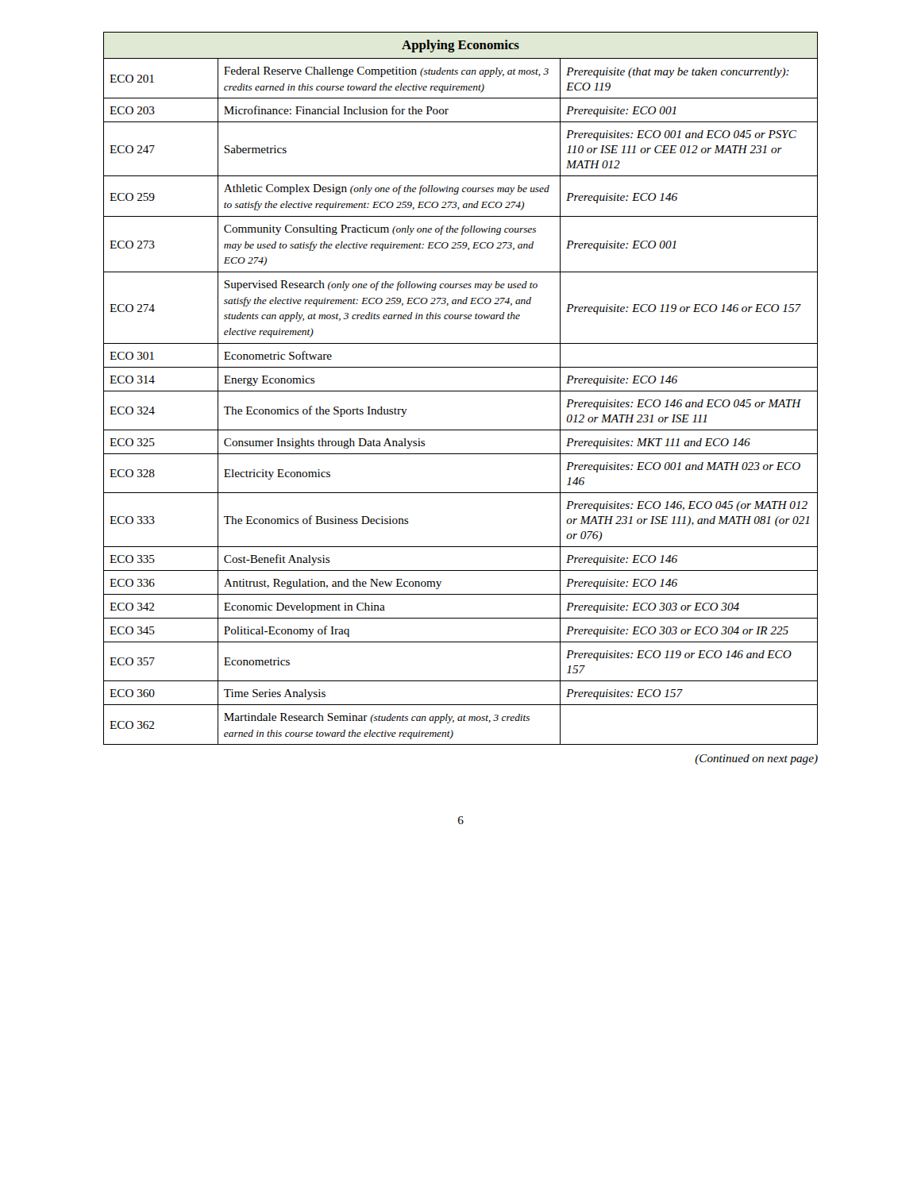Applying Economics
| ECO 201 | Federal Reserve Challenge Competition (students can apply, at most, 3 credits earned in this course toward the elective requirement) | Prerequisite (that may be taken concurrently): ECO 119 |
| ECO 203 | Microfinance: Financial Inclusion for the Poor | Prerequisite: ECO 001 |
| ECO 247 | Sabermetrics | Prerequisites: ECO 001 and ECO 045 or PSYC 110 or ISE 111 or CEE 012 or MATH 231 or MATH 012 |
| ECO 259 | Athletic Complex Design (only one of the following courses may be used to satisfy the elective requirement: ECO 259, ECO 273, and ECO 274) | Prerequisite: ECO 146 |
| ECO 273 | Community Consulting Practicum (only one of the following courses may be used to satisfy the elective requirement: ECO 259, ECO 273, and ECO 274) | Prerequisite: ECO 001 |
| ECO 274 | Supervised Research (only one of the following courses may be used to satisfy the elective requirement: ECO 259, ECO 273, and ECO 274, and students can apply, at most, 3 credits earned in this course toward the elective requirement) | Prerequisite: ECO 119 or ECO 146 or ECO 157 |
| ECO 301 | Econometric Software | |
| ECO 314 | Energy Economics | Prerequisite: ECO 146 |
| ECO 324 | The Economics of the Sports Industry | Prerequisites: ECO 146 and ECO 045 or MATH 012 or MATH 231 or ISE 111 |
| ECO 325 | Consumer Insights through Data Analysis | Prerequisites: MKT 111 and ECO 146 |
| ECO 328 | Electricity Economics | Prerequisites: ECO 001 and MATH 023 or ECO 146 |
| ECO 333 | The Economics of Business Decisions | Prerequisites: ECO 146, ECO 045 (or MATH 012 or MATH 231 or ISE 111), and MATH 081 (or 021 or 076) |
| ECO 335 | Cost-Benefit Analysis | Prerequisite: ECO 146 |
| ECO 336 | Antitrust, Regulation, and the New Economy | Prerequisite: ECO 146 |
| ECO 342 | Economic Development in China | Prerequisite: ECO 303 or ECO 304 |
| ECO 345 | Political-Economy of Iraq | Prerequisite: ECO 303 or ECO 304 or IR 225 |
| ECO 357 | Econometrics | Prerequisites: ECO 119 or ECO 146 and ECO 157 |
| ECO 360 | Time Series Analysis | Prerequisites: ECO 157 |
| ECO 362 | Martindale Research Seminar (students can apply, at most, 3 credits earned in this course toward the elective requirement) | |
(Continued on next page)
6